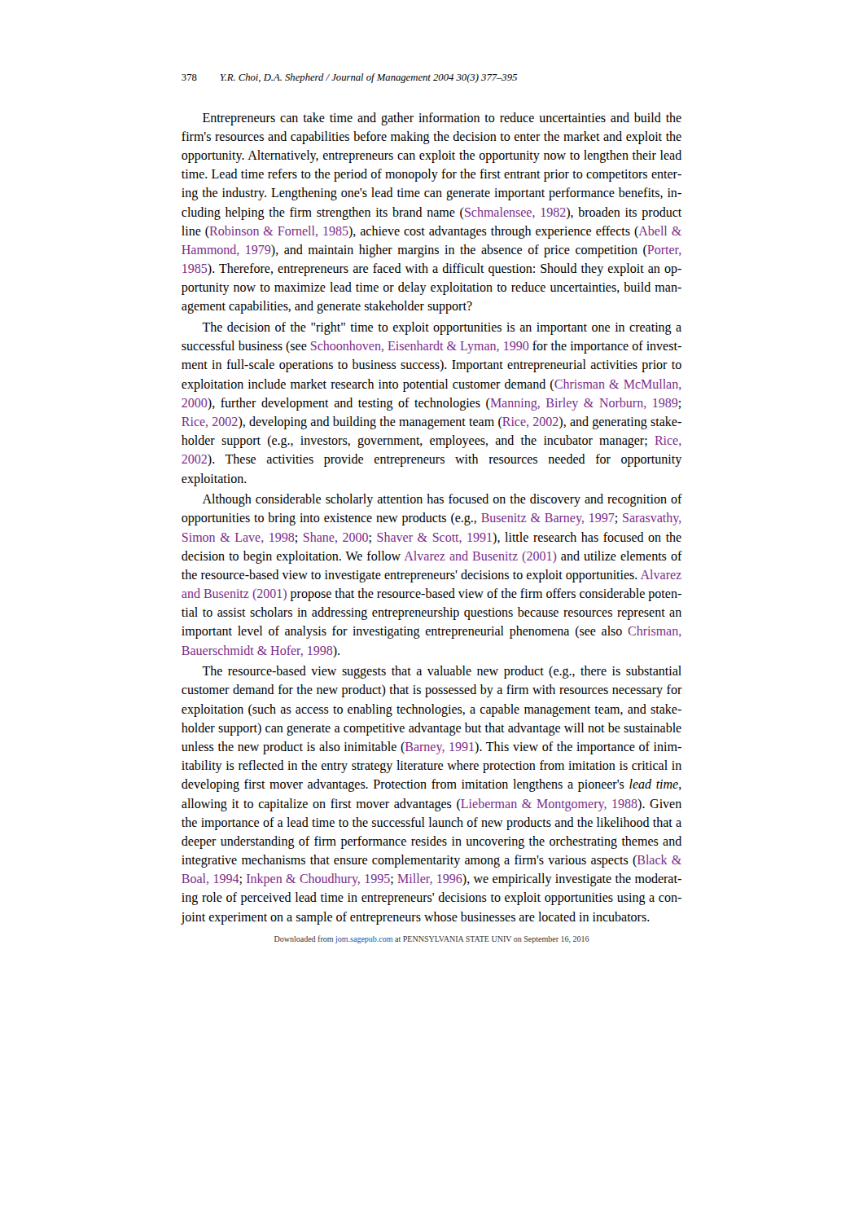378 Y.R. Choi, D.A. Shepherd / Journal of Management 2004 30(3) 377–395
Entrepreneurs can take time and gather information to reduce uncertainties and build the firm's resources and capabilities before making the decision to enter the market and exploit the opportunity. Alternatively, entrepreneurs can exploit the opportunity now to lengthen their lead time. Lead time refers to the period of monopoly for the first entrant prior to competitors entering the industry. Lengthening one's lead time can generate important performance benefits, including helping the firm strengthen its brand name (Schmalensee, 1982), broaden its product line (Robinson & Fornell, 1985), achieve cost advantages through experience effects (Abell & Hammond, 1979), and maintain higher margins in the absence of price competition (Porter, 1985). Therefore, entrepreneurs are faced with a difficult question: Should they exploit an opportunity now to maximize lead time or delay exploitation to reduce uncertainties, build management capabilities, and generate stakeholder support?
The decision of the "right" time to exploit opportunities is an important one in creating a successful business (see Schoonhoven, Eisenhardt & Lyman, 1990 for the importance of investment in full-scale operations to business success). Important entrepreneurial activities prior to exploitation include market research into potential customer demand (Chrisman & McMullan, 2000), further development and testing of technologies (Manning, Birley & Norburn, 1989; Rice, 2002), developing and building the management team (Rice, 2002), and generating stakeholder support (e.g., investors, government, employees, and the incubator manager; Rice, 2002). These activities provide entrepreneurs with resources needed for opportunity exploitation.
Although considerable scholarly attention has focused on the discovery and recognition of opportunities to bring into existence new products (e.g., Busenitz & Barney, 1997; Sarasvathy, Simon & Lave, 1998; Shane, 2000; Shaver & Scott, 1991), little research has focused on the decision to begin exploitation. We follow Alvarez and Busenitz (2001) and utilize elements of the resource-based view to investigate entrepreneurs' decisions to exploit opportunities. Alvarez and Busenitz (2001) propose that the resource-based view of the firm offers considerable potential to assist scholars in addressing entrepreneurship questions because resources represent an important level of analysis for investigating entrepreneurial phenomena (see also Chrisman, Bauerschmidt & Hofer, 1998).
The resource-based view suggests that a valuable new product (e.g., there is substantial customer demand for the new product) that is possessed by a firm with resources necessary for exploitation (such as access to enabling technologies, a capable management team, and stakeholder support) can generate a competitive advantage but that advantage will not be sustainable unless the new product is also inimitable (Barney, 1991). This view of the importance of inimitability is reflected in the entry strategy literature where protection from imitation is critical in developing first mover advantages. Protection from imitation lengthens a pioneer's lead time, allowing it to capitalize on first mover advantages (Lieberman & Montgomery, 1988). Given the importance of a lead time to the successful launch of new products and the likelihood that a deeper understanding of firm performance resides in uncovering the orchestrating themes and integrative mechanisms that ensure complementarity among a firm's various aspects (Black & Boal, 1994; Inkpen & Choudhury, 1995; Miller, 1996), we empirically investigate the moderating role of perceived lead time in entrepreneurs' decisions to exploit opportunities using a conjoint experiment on a sample of entrepreneurs whose businesses are located in incubators.
Downloaded from jom.sagepub.com at PENNSYLVANIA STATE UNIV on September 16, 2016